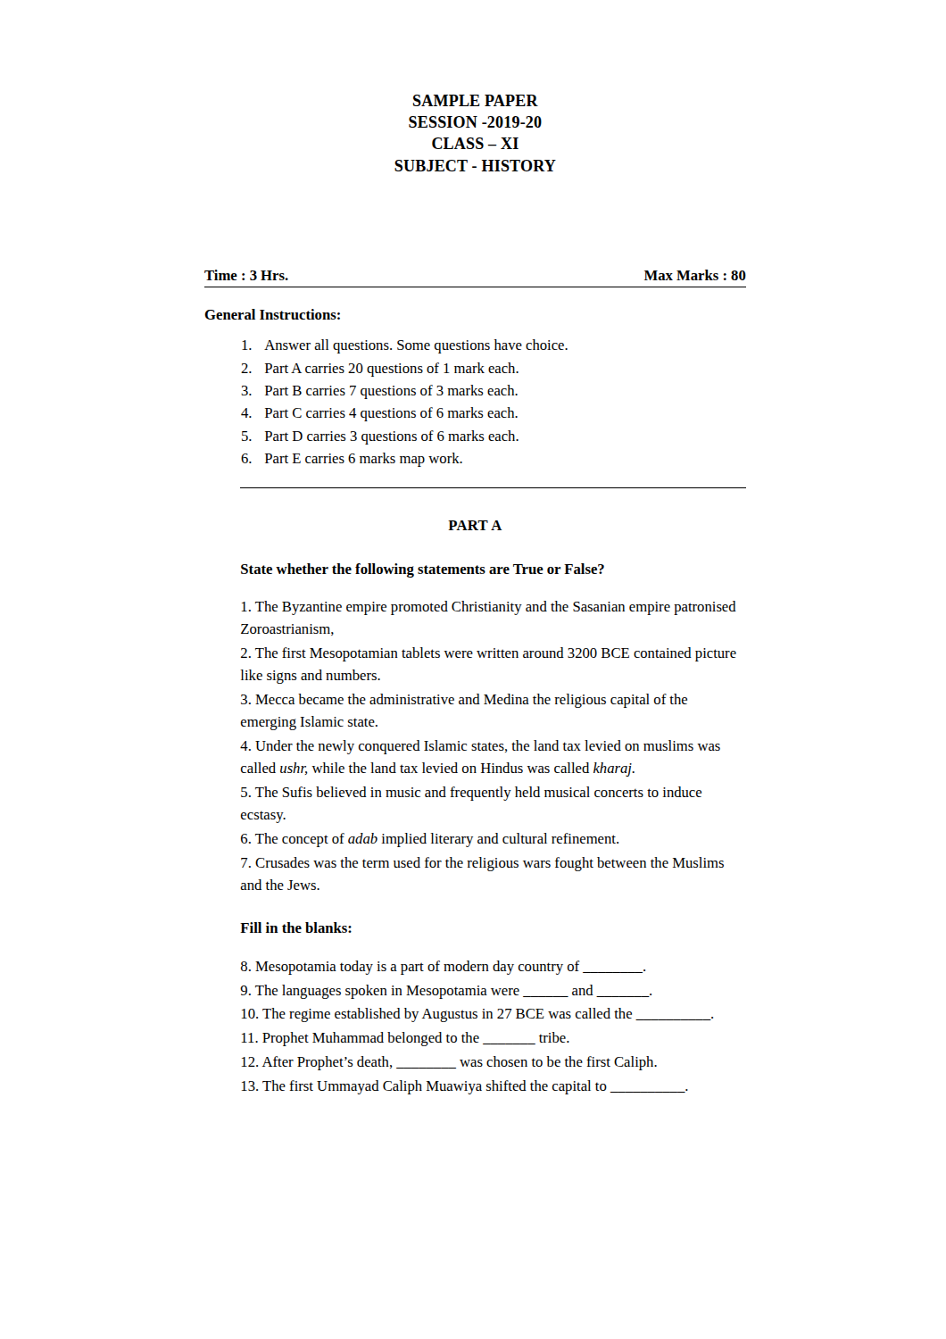SAMPLE PAPER
SESSION -2019-20
CLASS – XI
SUBJECT - HISTORY
Time : 3 Hrs. Max Marks : 80
General Instructions:
Answer all questions. Some questions have choice.
Part A carries 20 questions of 1 mark each.
Part B carries 7 questions of 3 marks each.
Part C carries 4 questions of 6 marks each.
Part D carries 3 questions of 6 marks each.
Part E carries 6 marks map work.
PART A
State whether the following statements are True or False?
1. The Byzantine empire promoted Christianity and the Sasanian empire patronised Zoroastrianism,
2. The first Mesopotamian tablets were written around 3200 BCE contained picture like signs and numbers.
3. Mecca became the administrative and Medina the religious capital of the emerging Islamic state.
4. Under the newly conquered Islamic states, the land tax levied on muslims was called ushr, while the land tax levied on Hindus was called kharaj.
5. The Sufis believed in music and frequently held musical concerts to induce ecstasy.
6. The concept of adab implied literary and cultural refinement.
7. Crusades was the term used for the religious wars fought between the Muslims and the Jews.
Fill in the blanks:
8. Mesopotamia today is a part of modern day country of ________.
9. The languages spoken in Mesopotamia were ______ and _______.
10. The regime established by Augustus in 27 BCE was called the __________.
11. Prophet Muhammad belonged to the _______ tribe.
12. After Prophet’s death, ________ was chosen to be the first Caliph.
13. The first Ummayad Caliph Muawiya shifted the capital to __________.